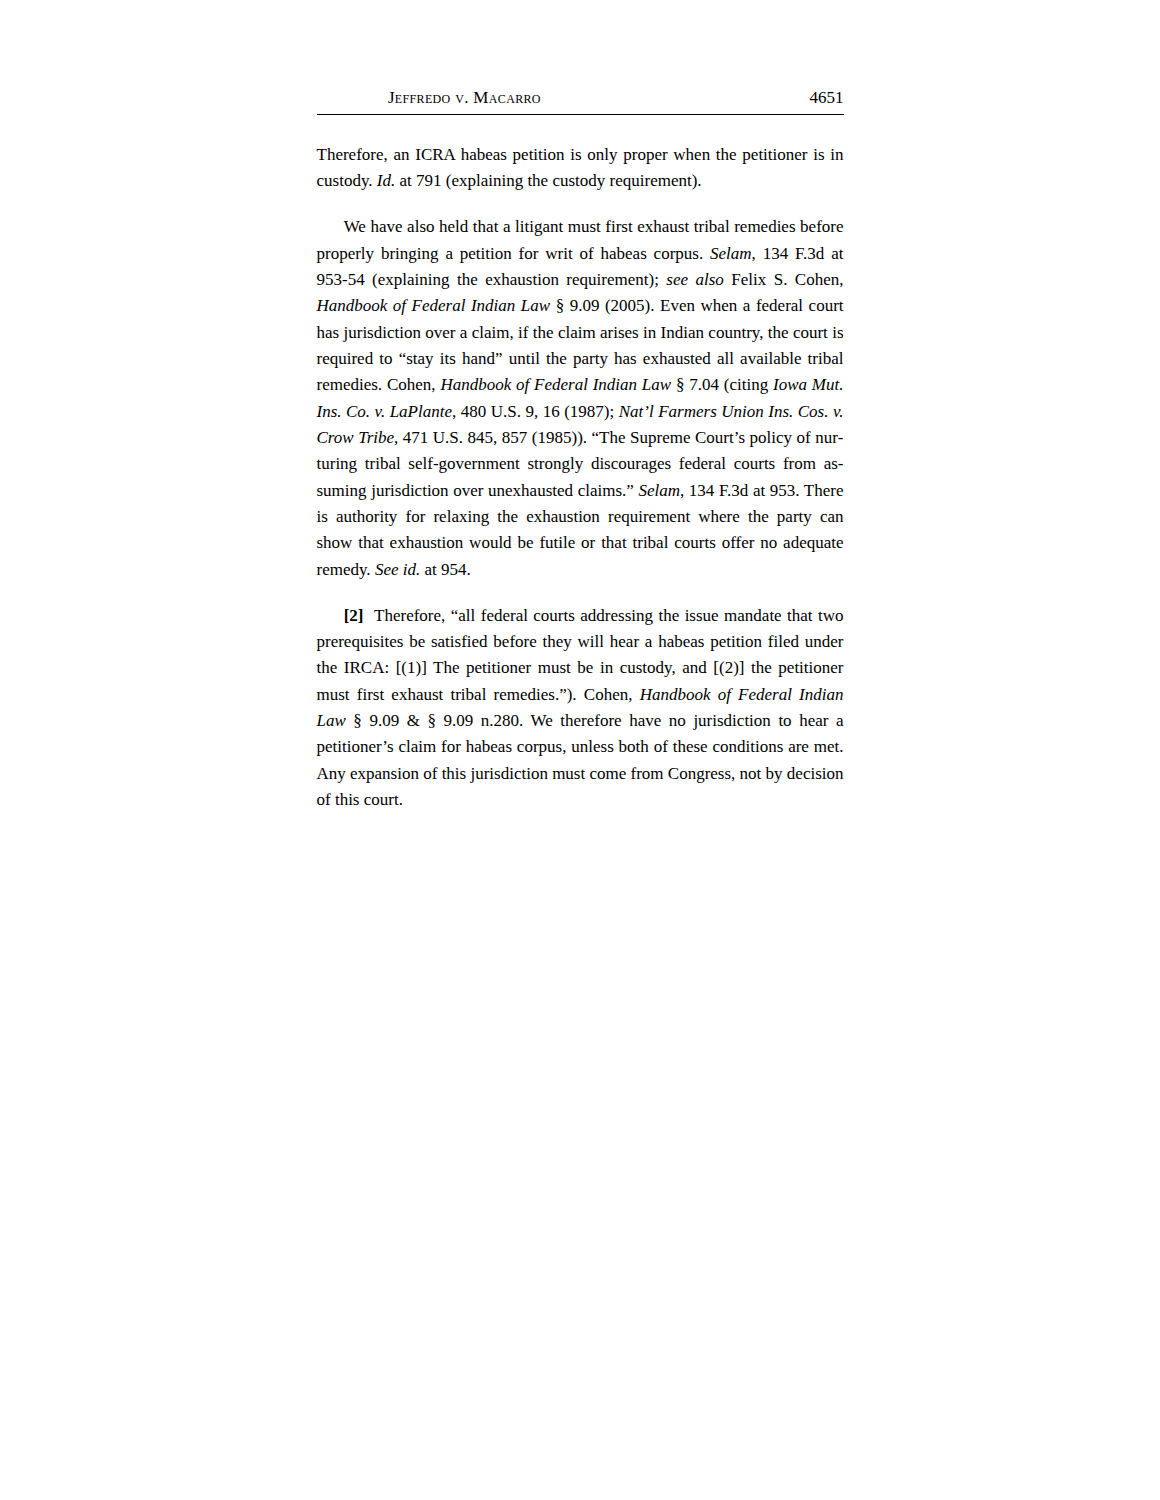Jeffredo v. Macarro 4651
Therefore, an ICRA habeas petition is only proper when the petitioner is in custody. Id. at 791 (explaining the custody requirement).
We have also held that a litigant must first exhaust tribal remedies before properly bringing a petition for writ of habeas corpus. Selam, 134 F.3d at 953-54 (explaining the exhaustion requirement); see also Felix S. Cohen, Handbook of Federal Indian Law § 9.09 (2005). Even when a federal court has jurisdiction over a claim, if the claim arises in Indian country, the court is required to “stay its hand” until the party has exhausted all available tribal remedies. Cohen, Handbook of Federal Indian Law § 7.04 (citing Iowa Mut. Ins. Co. v. LaPlante, 480 U.S. 9, 16 (1987); Nat’l Farmers Union Ins. Cos. v. Crow Tribe, 471 U.S. 845, 857 (1985)). “The Supreme Court’s policy of nurturing tribal self-government strongly discourages federal courts from assuming jurisdiction over unexhausted claims.” Selam, 134 F.3d at 953. There is authority for relaxing the exhaustion requirement where the party can show that exhaustion would be futile or that tribal courts offer no adequate remedy. See id. at 954.
[2] Therefore, “all federal courts addressing the issue mandate that two prerequisites be satisfied before they will hear a habeas petition filed under the IRCA: [(1)] The petitioner must be in custody, and [(2)] the petitioner must first exhaust tribal remedies.”). Cohen, Handbook of Federal Indian Law § 9.09 & § 9.09 n.280. We therefore have no jurisdiction to hear a petitioner’s claim for habeas corpus, unless both of these conditions are met. Any expansion of this jurisdiction must come from Congress, not by decision of this court.